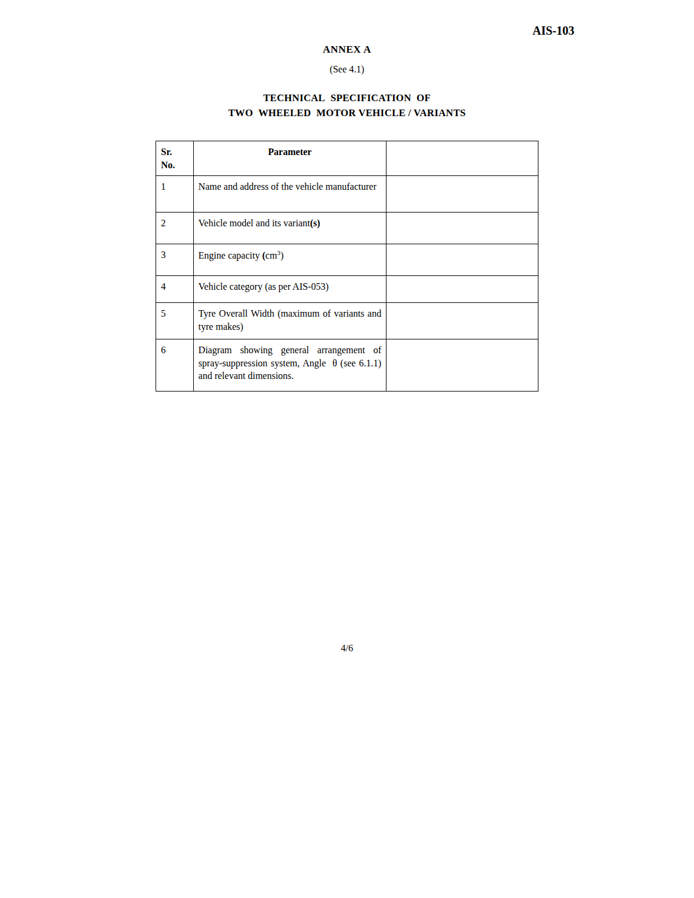AIS-103
ANNEX A
(See 4.1)
TECHNICAL SPECIFICATION OF
TWO WHEELED MOTOR VEHICLE / VARIANTS
| Sr. No. | Parameter | |
| --- | --- | --- |
| 1 | Name and address of the vehicle manufacturer | |
| 2 | Vehicle model and its variant (s) | |
| 3 | Engine capacity ( cm 3 ) | |
| 4 | Vehicle category (as per AIS-053) | |
| 5 | Tyre Overall Width (maximum of variants and tyre makes) | |
| 6 | Diagram showing general arrangement of spray-suppression system, Angle θ (see 6.1.1) and relevant dimensions. | |
4/6